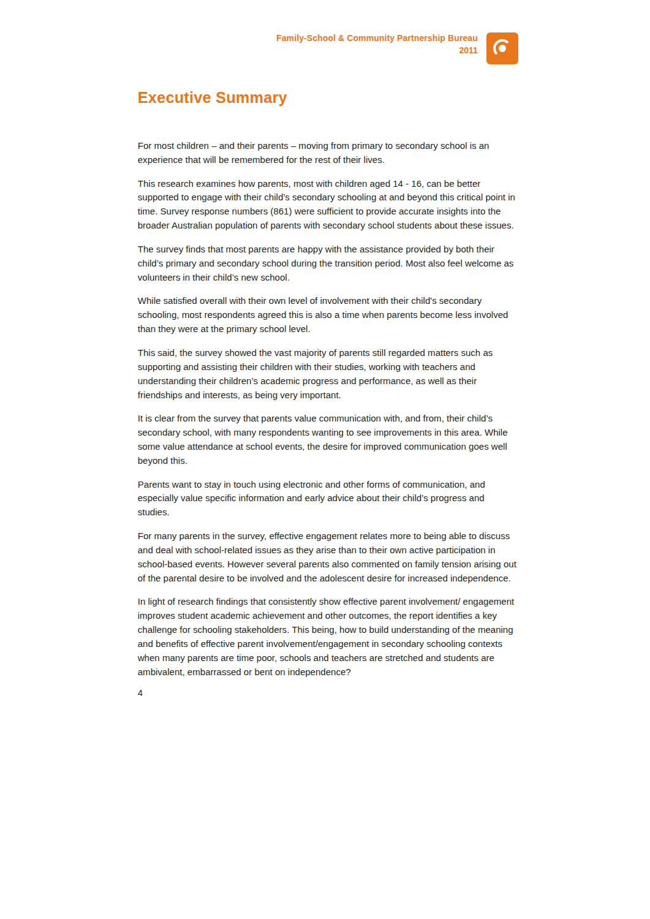Family-School & Community Partnership Bureau
2011
Executive Summary
For most children – and their parents – moving from primary to secondary school is an experience that will be remembered for the rest of their lives.
This research examines how parents, most with children aged 14 - 16, can be better supported to engage with their child’s secondary schooling at and beyond this critical point in time. Survey response numbers (861) were sufficient to provide accurate insights into the broader Australian population of parents with secondary school students about these issues.
The survey finds that most parents are happy with the assistance provided by both their child’s primary and secondary school during the transition period. Most also feel welcome as volunteers in their child’s new school.
While satisfied overall with their own level of involvement with their child's secondary schooling, most respondents agreed this is also a time when parents become less involved than they were at the primary school level.
This said, the survey showed the vast majority of parents still regarded matters such as supporting and assisting their children with their studies, working with teachers and understanding their children’s academic progress and performance, as well as their friendships and interests, as being very important.
It is clear from the survey that parents value communication with, and from, their child’s secondary school, with many respondents wanting to see improvements in this area. While some value attendance at school events, the desire for improved communication goes well beyond this.
Parents want to stay in touch using electronic and other forms of communication, and especially value specific information and early advice about their child’s progress and studies.
For many parents in the survey, effective engagement relates more to being able to discuss and deal with school-related issues as they arise than to their own active participation in school-based events. However several parents also commented on family tension arising out of the parental desire to be involved and the adolescent desire for increased independence.
In light of research findings that consistently show effective parent involvement/ engagement improves student academic achievement and other outcomes, the report identifies a key challenge for schooling stakeholders. This being, how to build understanding of the meaning and benefits of effective parent involvement/engagement in secondary schooling contexts when many parents are time poor, schools and teachers are stretched and students are ambivalent, embarrassed or bent on independence?
4